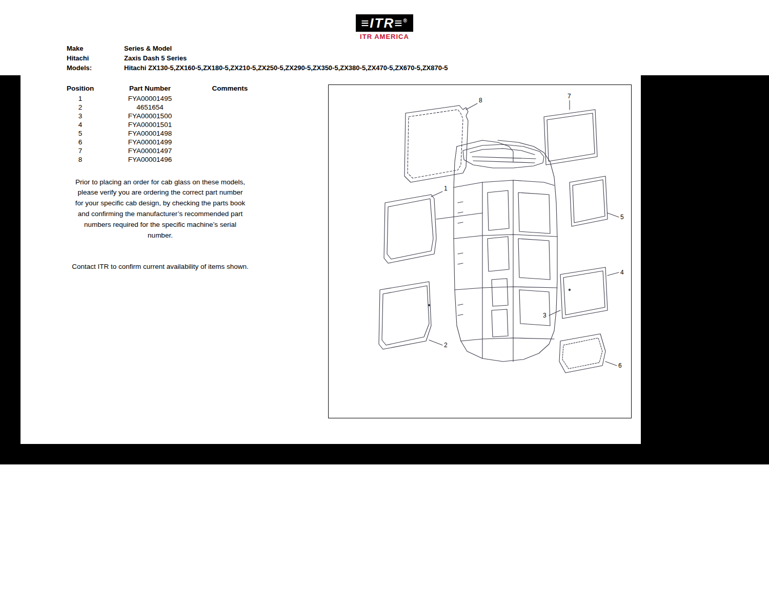≡ITR≡®
ITR AMERICA
Make Series & Model Hitachi Zaxis Dash 5 Series Models: Hitachi ZX130-5,ZX160-5,ZX180-5,ZX210-5,ZX250-5,ZX290-5,ZX350-5,ZX380-5,ZX470-5,ZX670-5,ZX870-5
| Position | Part Number | Comments |
| --- | --- | --- |
| 1 | FYA00001495 | |
| 2 | 4651654 | |
| 3 | FYA00001500 | |
| 4 | FYA00001501 | |
| 5 | FYA00001498 | |
| 6 | FYA00001499 | |
| 7 | FYA00001497 | |
| 8 | FYA00001496 | |
Prior to placing an order for cab glass on these models,
please verify you are ordering the correct part number
for your specific cab design, by checking the parts book
and confirming the manufacturer’s recommended part
numbers required for the specific machine’s serial
number.
Contact ITR to confirm current availability of items shown.
8 7 5 1 2 4 3 6